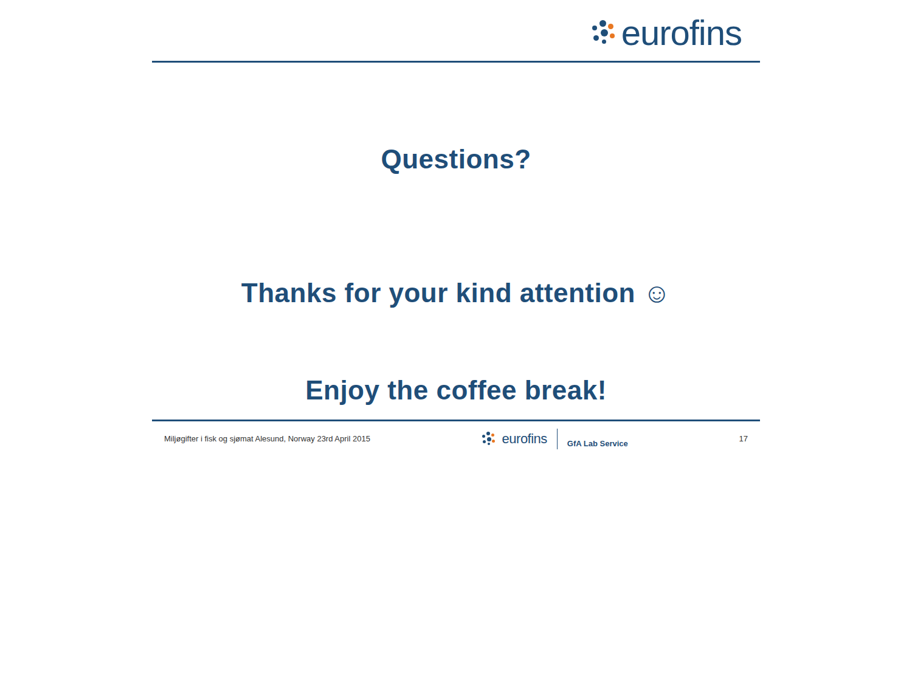eurofins
Questions?
Thanks for your kind attention ☺
Enjoy the coffee break!
Miljøgifter i fisk og sjømat Alesund, Norway 23rd April 2015
eurofins
GfA Lab Service
17